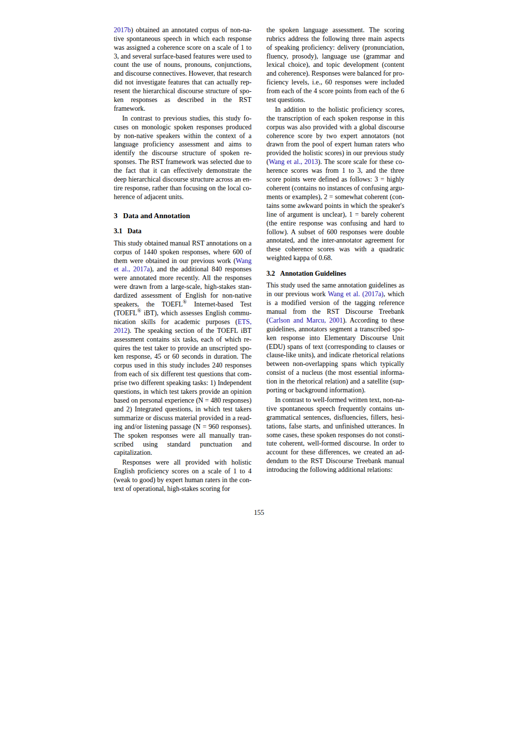2017b) obtained an annotated corpus of non-native spontaneous speech in which each response was assigned a coherence score on a scale of 1 to 3, and several surface-based features were used to count the use of nouns, pronouns, conjunctions, and discourse connectives. However, that research did not investigate features that can actually represent the hierarchical discourse structure of spoken responses as described in the RST framework.
In contrast to previous studies, this study focuses on monologic spoken responses produced by non-native speakers within the context of a language proficiency assessment and aims to identify the discourse structure of spoken responses. The RST framework was selected due to the fact that it can effectively demonstrate the deep hierarchical discourse structure across an entire response, rather than focusing on the local coherence of adjacent units.
3 Data and Annotation
3.1 Data
This study obtained manual RST annotations on a corpus of 1440 spoken responses, where 600 of them were obtained in our previous work (Wang et al., 2017a), and the additional 840 responses were annotated more recently. All the responses were drawn from a large-scale, high-stakes standardized assessment of English for non-native speakers, the TOEFL® Internet-based Test (TOEFL® iBT), which assesses English communication skills for academic purposes (ETS, 2012). The speaking section of the TOEFL iBT assessment contains six tasks, each of which requires the test taker to provide an unscripted spoken response, 45 or 60 seconds in duration. The corpus used in this study includes 240 responses from each of six different test questions that comprise two different speaking tasks: 1) Independent questions, in which test takers provide an opinion based on personal experience (N = 480 responses) and 2) Integrated questions, in which test takers summarize or discuss material provided in a reading and/or listening passage (N = 960 responses). The spoken responses were all manually transcribed using standard punctuation and capitalization.
Responses were all provided with holistic English proficiency scores on a scale of 1 to 4 (weak to good) by expert human raters in the context of operational, high-stakes scoring for
the spoken language assessment. The scoring rubrics address the following three main aspects of speaking proficiency: delivery (pronunciation, fluency, prosody), language use (grammar and lexical choice), and topic development (content and coherence). Responses were balanced for proficiency levels, i.e., 60 responses were included from each of the 4 score points from each of the 6 test questions.
In addition to the holistic proficiency scores, the transcription of each spoken response in this corpus was also provided with a global discourse coherence score by two expert annotators (not drawn from the pool of expert human raters who provided the holistic scores) in our previous study (Wang et al., 2013). The score scale for these coherence scores was from 1 to 3, and the three score points were defined as follows: 3 = highly coherent (contains no instances of confusing arguments or examples), 2 = somewhat coherent (contains some awkward points in which the speaker's line of argument is unclear), 1 = barely coherent (the entire response was confusing and hard to follow). A subset of 600 responses were double annotated, and the inter-annotator agreement for these coherence scores was with a quadratic weighted kappa of 0.68.
3.2 Annotation Guidelines
This study used the same annotation guidelines as in our previous work Wang et al. (2017a), which is a modified version of the tagging reference manual from the RST Discourse Treebank (Carlson and Marcu, 2001). According to these guidelines, annotators segment a transcribed spoken response into Elementary Discourse Unit (EDU) spans of text (corresponding to clauses or clause-like units), and indicate rhetorical relations between non-overlapping spans which typically consist of a nucleus (the most essential information in the rhetorical relation) and a satellite (supporting or background information).
In contrast to well-formed written text, non-native spontaneous speech frequently contains ungrammatical sentences, disfluencies, fillers, hesitations, false starts, and unfinished utterances. In some cases, these spoken responses do not constitute coherent, well-formed discourse. In order to account for these differences, we created an addendum to the RST Discourse Treebank manual introducing the following additional relations:
155